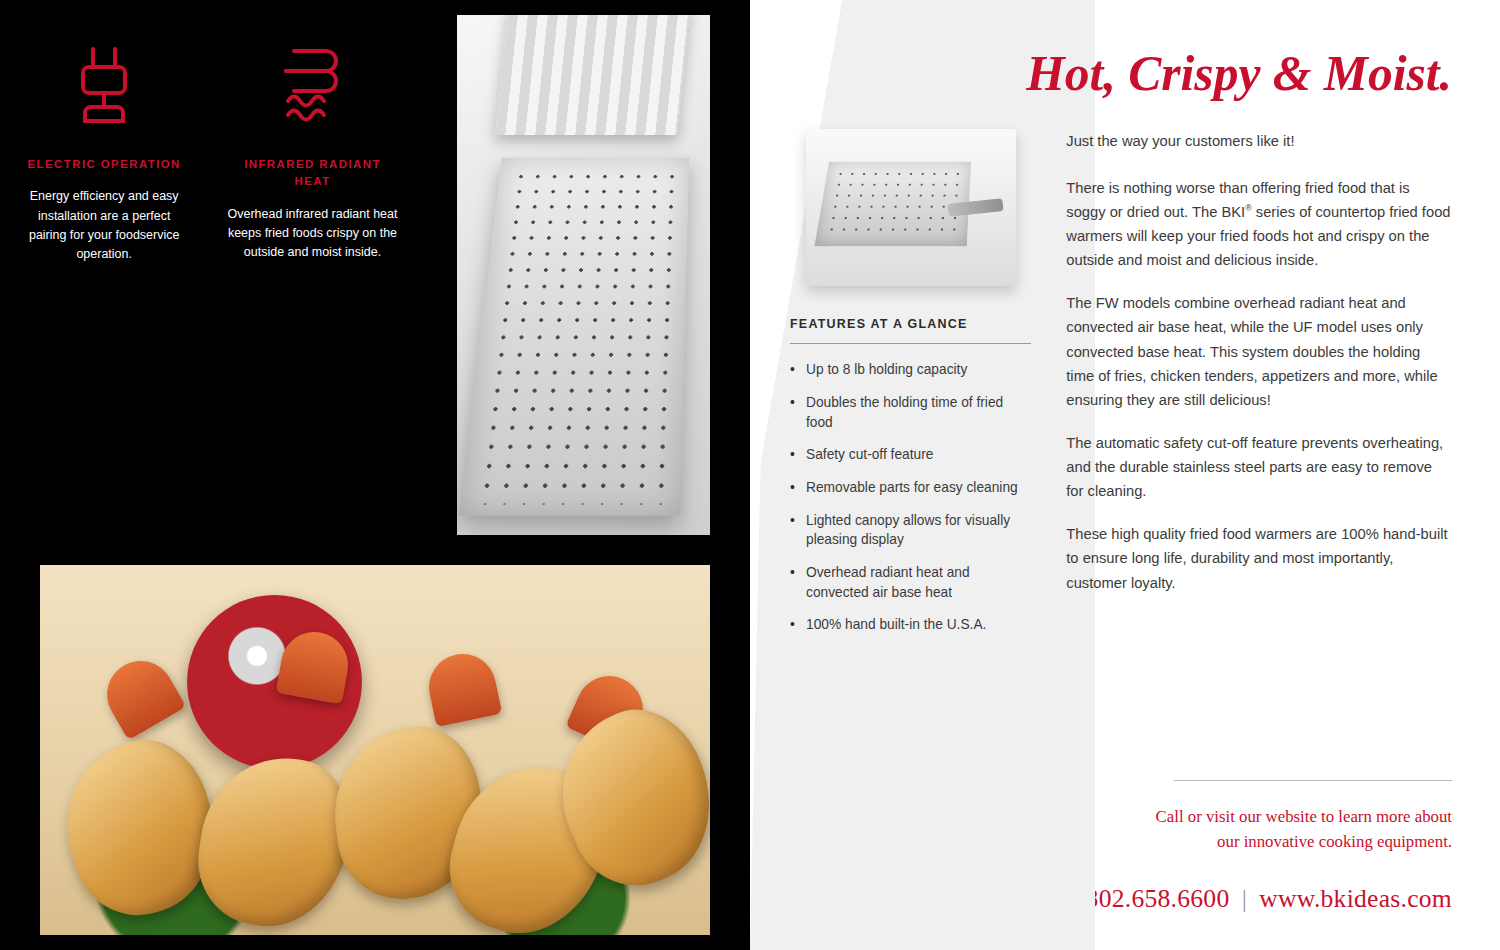Electric Operation
Energy efficiency and easy installation are a perfect pairing for your foodservice operation.
Infrared Radiant Heat
Overhead infrared radiant heat keeps fried foods crispy on the outside and moist inside.
Hot, Crispy & Moist.
Features at a Glance
Up to 8 lb holding capacity
Doubles the holding time of fried food
Safety cut-off feature
Removable parts for easy cleaning
Lighted canopy allows for visually pleasing display
Overhead radiant heat and convected air base heat
100% hand built-in the U.S.A.
Just the way your customers like it!
There is nothing worse than offering fried food that is soggy or dried out. The BKI® series of countertop fried food warmers will keep your fried foods hot and crispy on the outside and moist and delicious inside.
The FW models combine overhead radiant heat and convected air base heat, while the UF model uses only convected base heat. This system doubles the holding time of fries, chicken tenders, appetizers and more, while ensuring they are still delicious!
The automatic safety cut-off feature prevents overheating, and the durable stainless steel parts are easy to remove for cleaning.
These high quality fried food warmers are 100% hand-built to ensure long life, durability and most importantly, customer loyalty.
Call or visit our website to learn more about
our innovative cooking equipment.
802.658.6600 | www.bkideas.com